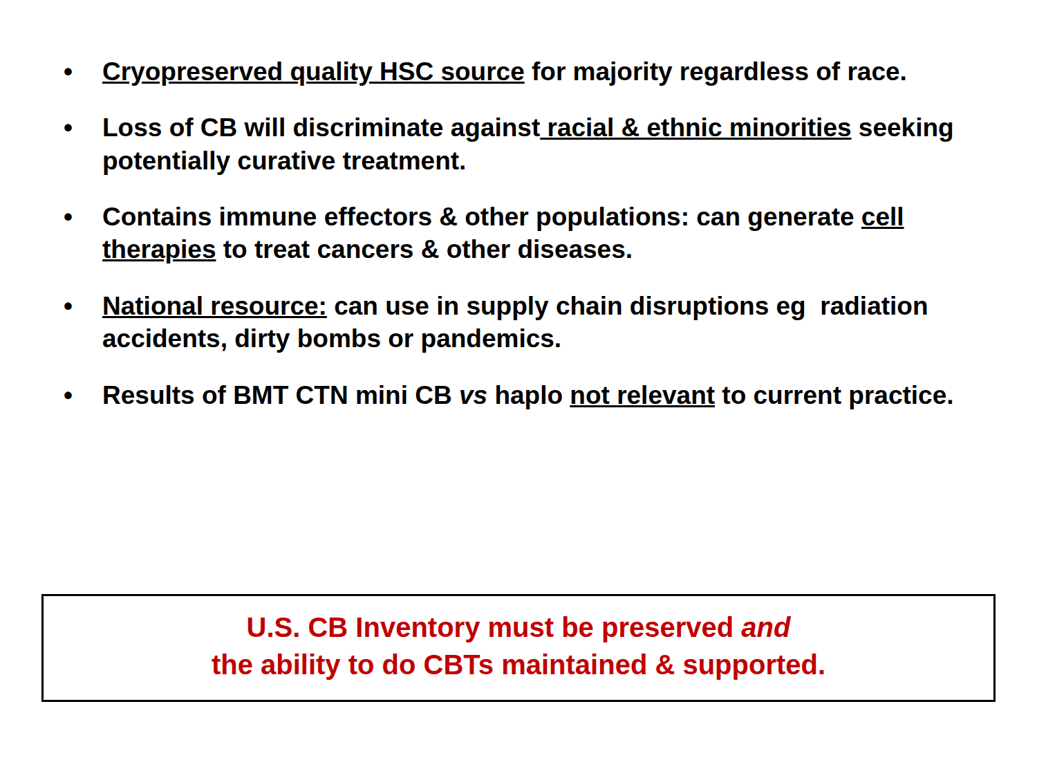Cryopreserved quality HSC source for majority regardless of race.
Loss of CB will discriminate against racial & ethnic minorities seeking potentially curative treatment.
Contains immune effectors & other populations: can generate cell therapies to treat cancers & other diseases.
National resource: can use in supply chain disruptions eg radiation accidents, dirty bombs or pandemics.
Results of BMT CTN mini CB vs haplo not relevant to current practice.
U.S. CB Inventory must be preserved and
the ability to do CBTs maintained & supported.